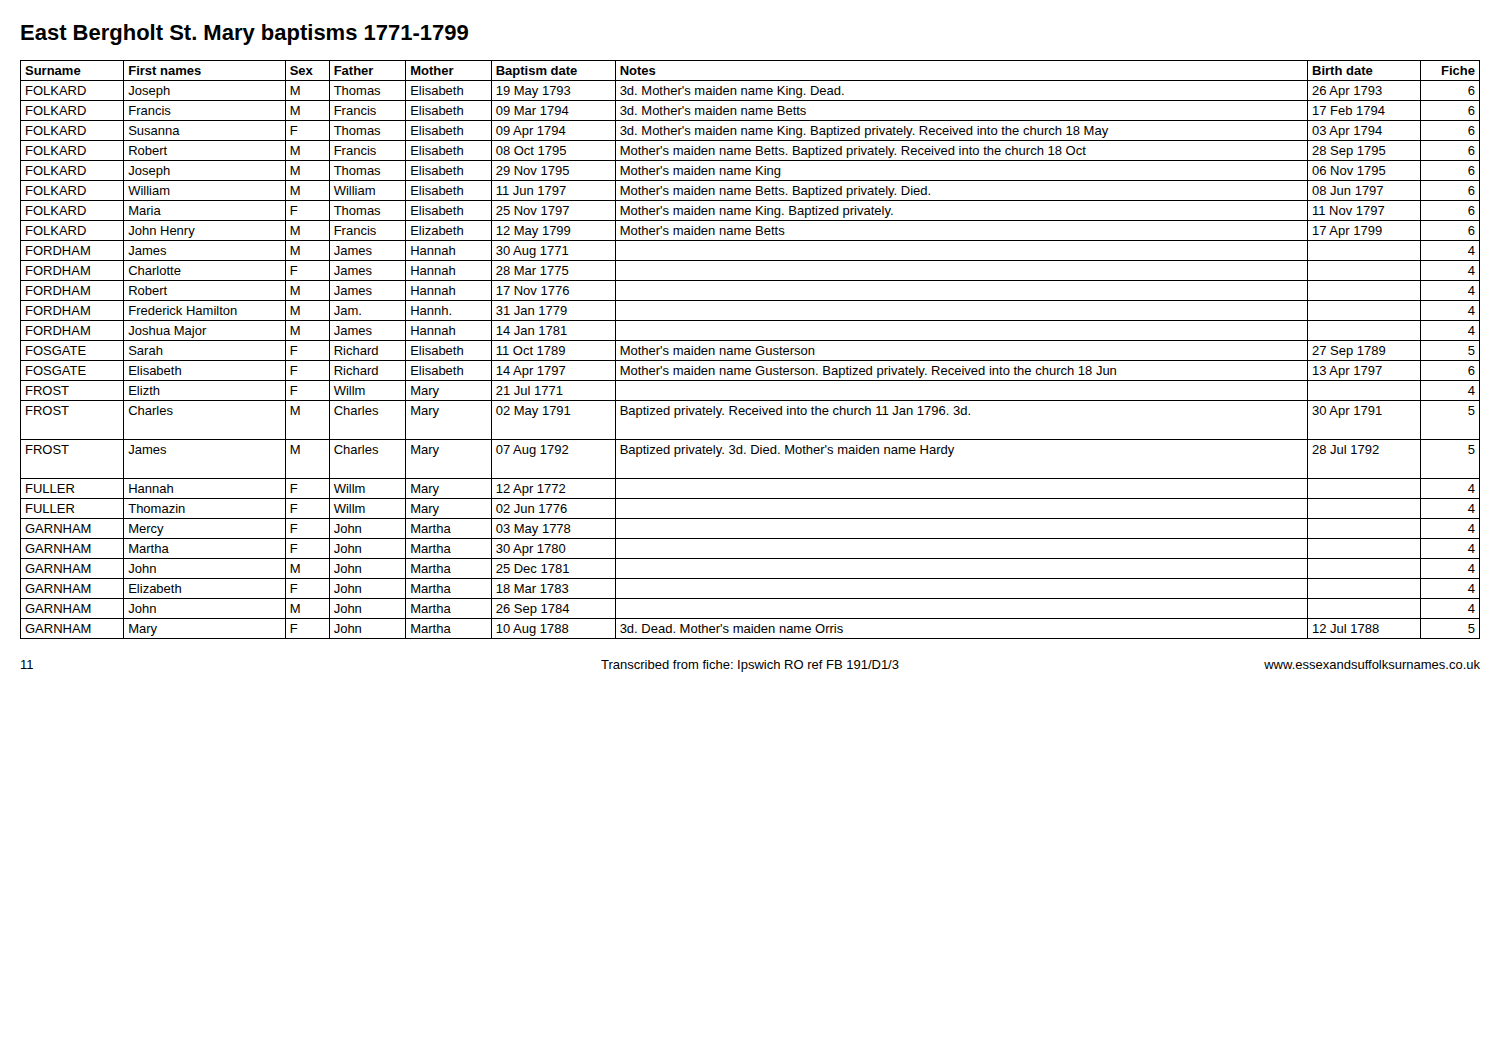East Bergholt St. Mary baptisms 1771-1799
| Surname | First names | Sex | Father | Mother | Baptism date | Notes | Birth date | Fiche |
| --- | --- | --- | --- | --- | --- | --- | --- | --- |
| FOLKARD | Joseph | M | Thomas | Elisabeth | 19 May 1793 | 3d. Mother's maiden name King. Dead. | 26 Apr 1793 | 6 |
| FOLKARD | Francis | M | Francis | Elisabeth | 09 Mar 1794 | 3d. Mother's maiden name Betts | 17 Feb 1794 | 6 |
| FOLKARD | Susanna | F | Thomas | Elisabeth | 09 Apr 1794 | 3d. Mother's maiden name King. Baptized privately. Received into the church 18 May | 03 Apr 1794 | 6 |
| FOLKARD | Robert | M | Francis | Elisabeth | 08 Oct 1795 | Mother's maiden name Betts. Baptized privately. Received into the church 18 Oct | 28 Sep 1795 | 6 |
| FOLKARD | Joseph | M | Thomas | Elisabeth | 29 Nov 1795 | Mother's maiden name King | 06 Nov 1795 | 6 |
| FOLKARD | William | M | William | Elisabeth | 11 Jun 1797 | Mother's maiden name Betts. Baptized privately. Died. | 08 Jun 1797 | 6 |
| FOLKARD | Maria | F | Thomas | Elisabeth | 25 Nov 1797 | Mother's maiden name King. Baptized privately. | 11 Nov 1797 | 6 |
| FOLKARD | John Henry | M | Francis | Elizabeth | 12 May 1799 | Mother's maiden name Betts | 17 Apr 1799 | 6 |
| FORDHAM | James | M | James | Hannah | 30 Aug 1771 | | | 4 |
| FORDHAM | Charlotte | F | James | Hannah | 28 Mar 1775 | | | 4 |
| FORDHAM | Robert | M | James | Hannah | 17 Nov 1776 | | | 4 |
| FORDHAM | Frederick Hamilton | M | Jam. | Hannh. | 31 Jan 1779 | | | 4 |
| FORDHAM | Joshua Major | M | James | Hannah | 14 Jan 1781 | | | 4 |
| FOSGATE | Sarah | F | Richard | Elisabeth | 11 Oct 1789 | Mother's maiden name Gusterson | 27 Sep 1789 | 5 |
| FOSGATE | Elisabeth | F | Richard | Elisabeth | 14 Apr 1797 | Mother's maiden name Gusterson. Baptized privately. Received into the church 18 Jun | 13 Apr 1797 | 6 |
| FROST | Elizth | F | Willm | Mary | 21 Jul 1771 | | | 4 |
| FROST | Charles | M | Charles | Mary | 02 May 1791 | Baptized privately. Received into the church 11 Jan 1796. 3d. | 30 Apr 1791 | 5 |
| FROST | James | M | Charles | Mary | 07 Aug 1792 | Baptized privately. 3d. Died. Mother's maiden name Hardy | 28 Jul 1792 | 5 |
| FULLER | Hannah | F | Willm | Mary | 12 Apr 1772 | | | 4 |
| FULLER | Thomazin | F | Willm | Mary | 02 Jun 1776 | | | 4 |
| GARNHAM | Mercy | F | John | Martha | 03 May 1778 | | | 4 |
| GARNHAM | Martha | F | John | Martha | 30 Apr 1780 | | | 4 |
| GARNHAM | John | M | John | Martha | 25 Dec 1781 | | | 4 |
| GARNHAM | Elizabeth | F | John | Martha | 18 Mar 1783 | | | 4 |
| GARNHAM | John | M | John | Martha | 26 Sep 1784 | | | 4 |
| GARNHAM | Mary | F | John | Martha | 10 Aug 1788 | 3d. Dead. Mother's maiden name Orris | 12 Jul 1788 | 5 |
11
Transcribed from fiche: Ipswich RO ref FB 191/D1/3
www.essexandsuffolksurnames.co.uk